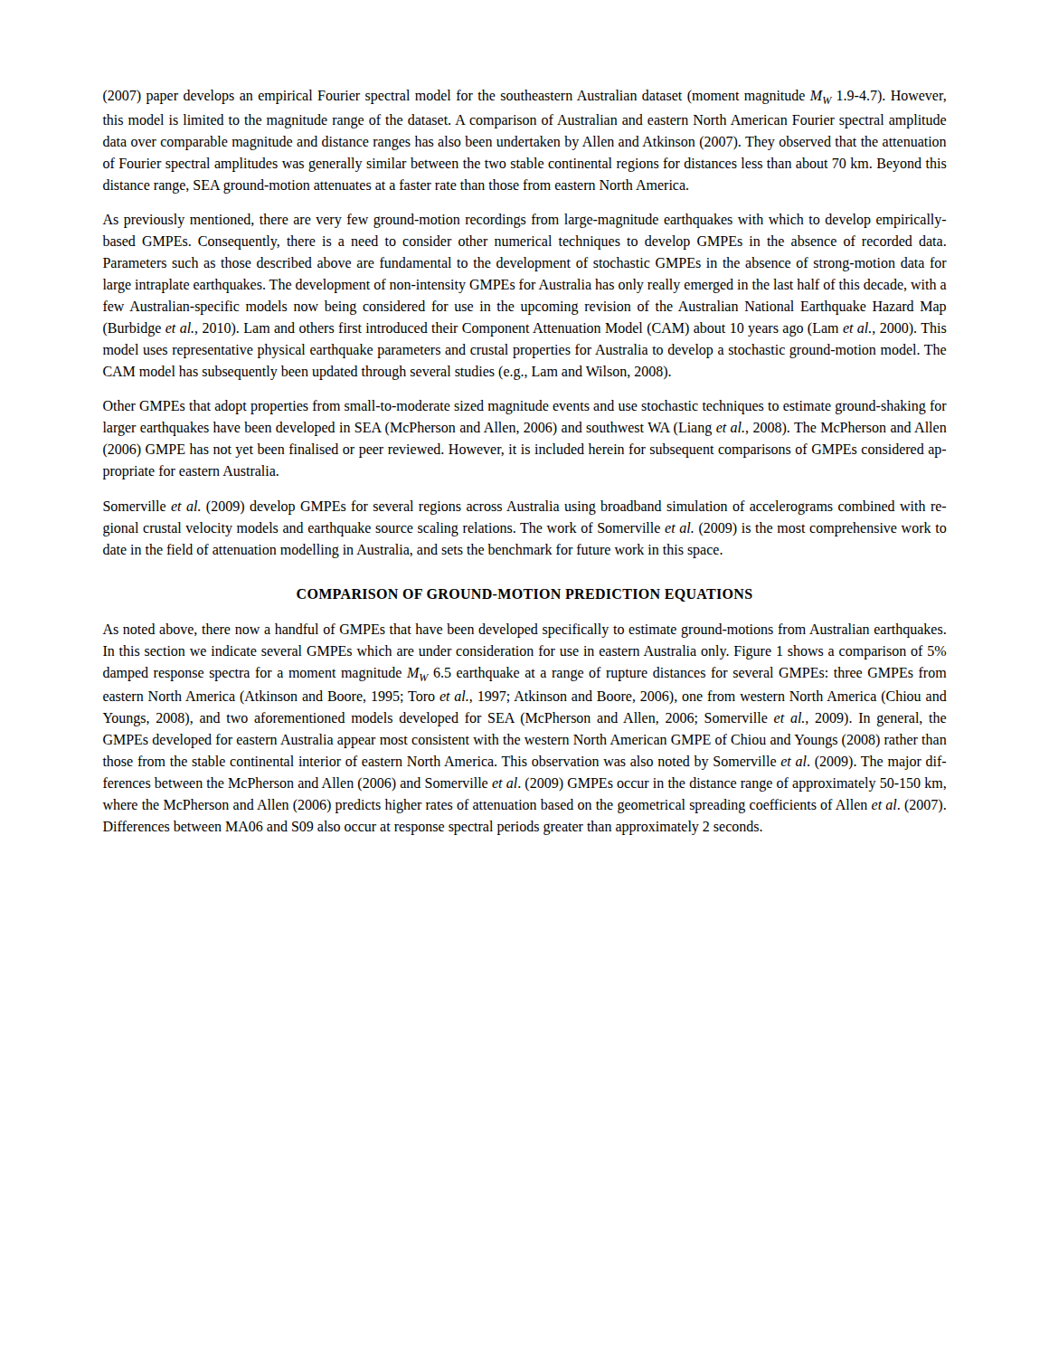(2007) paper develops an empirical Fourier spectral model for the southeastern Australian dataset (moment magnitude MW 1.9-4.7). However, this model is limited to the magnitude range of the dataset. A comparison of Australian and eastern North American Fourier spectral amplitude data over comparable magnitude and distance ranges has also been undertaken by Allen and Atkinson (2007). They observed that the attenuation of Fourier spectral amplitudes was generally similar between the two stable continental regions for distances less than about 70 km. Beyond this distance range, SEA ground-motion attenuates at a faster rate than those from eastern North America.
As previously mentioned, there are very few ground-motion recordings from large-magnitude earthquakes with which to develop empirically-based GMPEs. Consequently, there is a need to consider other numerical techniques to develop GMPEs in the absence of recorded data. Parameters such as those described above are fundamental to the development of stochastic GMPEs in the absence of strong-motion data for large intraplate earthquakes. The development of non-intensity GMPEs for Australia has only really emerged in the last half of this decade, with a few Australian-specific models now being considered for use in the upcoming revision of the Australian National Earthquake Hazard Map (Burbidge et al., 2010). Lam and others first introduced their Component Attenuation Model (CAM) about 10 years ago (Lam et al., 2000). This model uses representative physical earthquake parameters and crustal properties for Australia to develop a stochastic ground-motion model. The CAM model has subsequently been updated through several studies (e.g., Lam and Wilson, 2008).
Other GMPEs that adopt properties from small-to-moderate sized magnitude events and use stochastic techniques to estimate ground-shaking for larger earthquakes have been developed in SEA (McPherson and Allen, 2006) and southwest WA (Liang et al., 2008). The McPherson and Allen (2006) GMPE has not yet been finalised or peer reviewed. However, it is included herein for subsequent comparisons of GMPEs considered appropriate for eastern Australia.
Somerville et al. (2009) develop GMPEs for several regions across Australia using broadband simulation of accelerograms combined with regional crustal velocity models and earthquake source scaling relations. The work of Somerville et al. (2009) is the most comprehensive work to date in the field of attenuation modelling in Australia, and sets the benchmark for future work in this space.
Comparison of Ground-Motion Prediction Equations
As noted above, there now a handful of GMPEs that have been developed specifically to estimate ground-motions from Australian earthquakes. In this section we indicate several GMPEs which are under consideration for use in eastern Australia only. Figure 1 shows a comparison of 5% damped response spectra for a moment magnitude MW 6.5 earthquake at a range of rupture distances for several GMPEs: three GMPEs from eastern North America (Atkinson and Boore, 1995; Toro et al., 1997; Atkinson and Boore, 2006), one from western North America (Chiou and Youngs, 2008), and two aforementioned models developed for SEA (McPherson and Allen, 2006; Somerville et al., 2009). In general, the GMPEs developed for eastern Australia appear most consistent with the western North American GMPE of Chiou and Youngs (2008) rather than those from the stable continental interior of eastern North America. This observation was also noted by Somerville et al. (2009). The major differences between the McPherson and Allen (2006) and Somerville et al. (2009) GMPEs occur in the distance range of approximately 50-150 km, where the McPherson and Allen (2006) predicts higher rates of attenuation based on the geometrical spreading coefficients of Allen et al. (2007). Differences between MA06 and S09 also occur at response spectral periods greater than approximately 2 seconds.